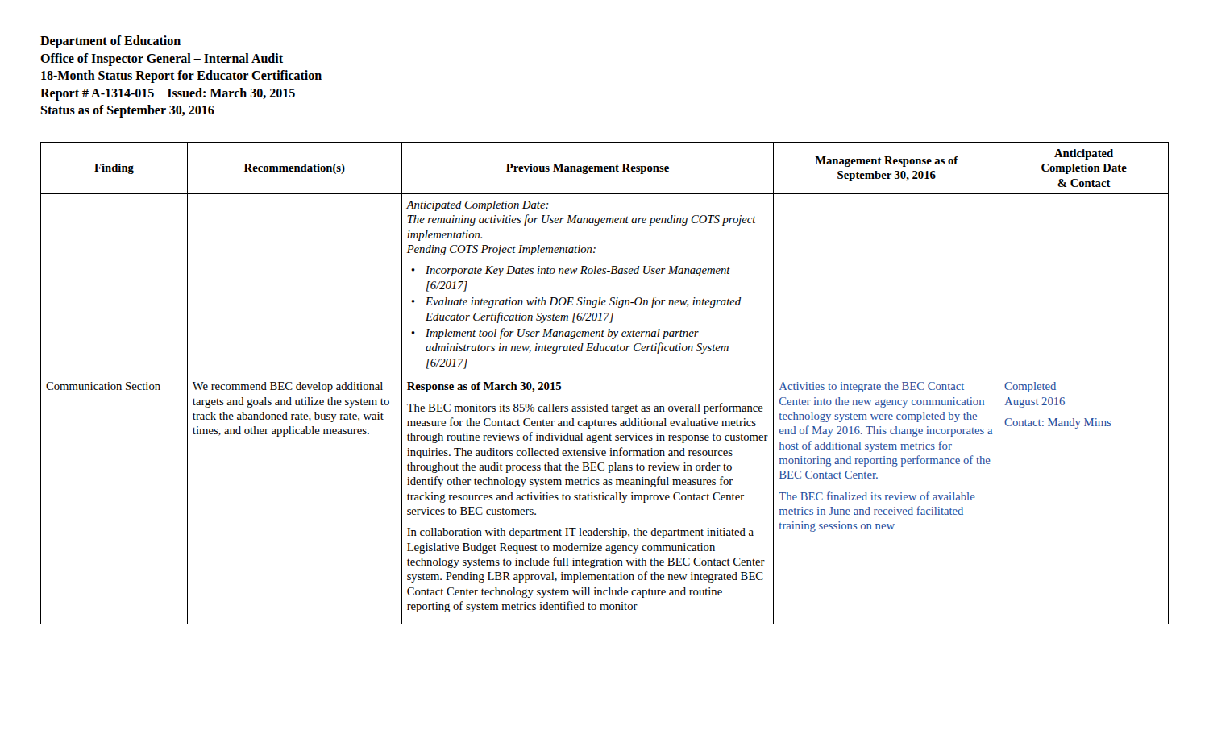Department of Education
Office of Inspector General – Internal Audit
18-Month Status Report for Educator Certification
Report # A-1314-015 Issued: March 30, 2015
Status as of September 30, 2016
| Finding | Recommendation(s) | Previous Management Response | Management Response as of September 30, 2016 | Anticipated Completion Date & Contact |
| --- | --- | --- | --- | --- |
| | | Anticipated Completion Date: The remaining activities for User Management are pending COTS project implementation. Pending COTS Project Implementation: Incorporate Key Dates into new Roles-Based User Management [6/2017] Evaluate integration with DOE Single Sign-On for new, integrated Educator Certification System [6/2017] Implement tool for User Management by external partner administrators in new, integrated Educator Certification System [6/2017] | | |
| Communication Section | We recommend BEC develop additional targets and goals and utilize the system to track the abandoned rate, busy rate, wait times, and other applicable measures. | Response as of March 30, 2015 The BEC monitors its 85% callers assisted target as an overall performance measure for the Contact Center and captures additional evaluative metrics through routine reviews of individual agent services in response to customer inquiries. The auditors collected extensive information and resources throughout the audit process that the BEC plans to review in order to identify other technology system metrics as meaningful measures for tracking resources and activities to statistically improve Contact Center services to BEC customers. In collaboration with department IT leadership, the department initiated a Legislative Budget Request to modernize agency communication technology systems to include full integration with the BEC Contact Center system. Pending LBR approval, implementation of the new integrated BEC Contact Center technology system will include capture and routine reporting of system metrics identified to monitor | Activities to integrate the BEC Contact Center into the new agency communication technology system were completed by the end of May 2016. This change incorporates a host of additional system metrics for monitoring and reporting performance of the BEC Contact Center. The BEC finalized its review of available metrics in June and received facilitated training sessions on new | Completed August 2016 Contact: Mandy Mims |